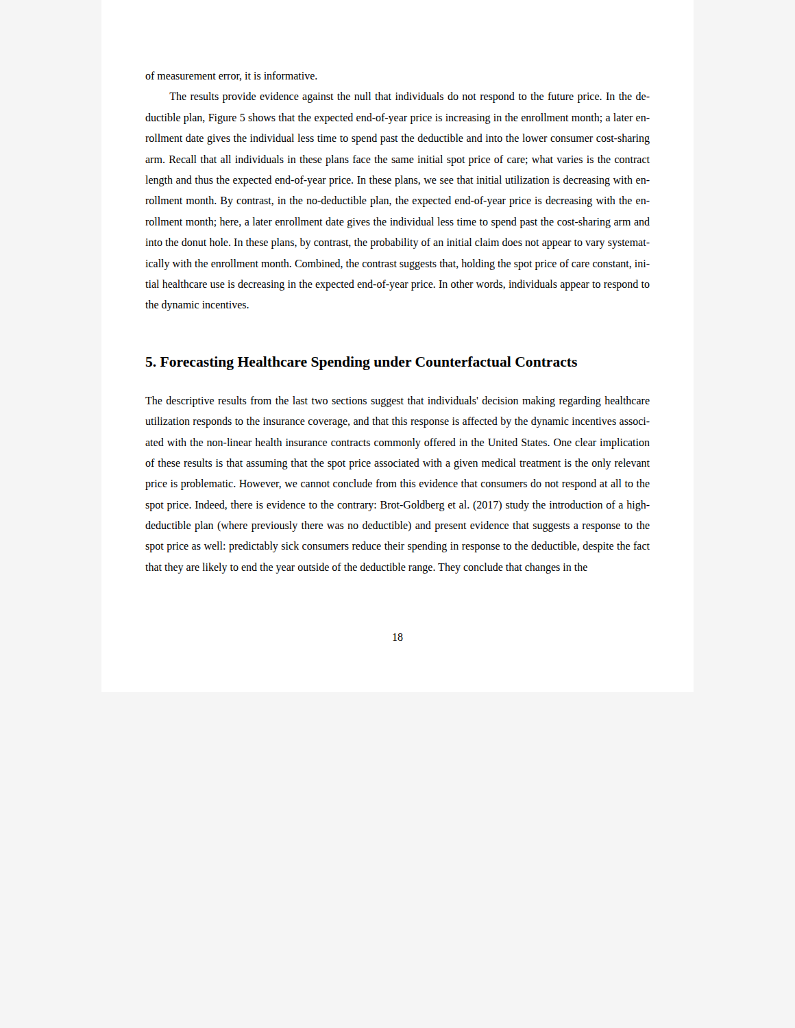of measurement error, it is informative.
The results provide evidence against the null that individuals do not respond to the future price. In the deductible plan, Figure 5 shows that the expected end-of-year price is increasing in the enrollment month; a later enrollment date gives the individual less time to spend past the deductible and into the lower consumer cost-sharing arm. Recall that all individuals in these plans face the same initial spot price of care; what varies is the contract length and thus the expected end-of-year price. In these plans, we see that initial utilization is decreasing with enrollment month. By contrast, in the no-deductible plan, the expected end-of-year price is decreasing with the enrollment month; here, a later enrollment date gives the individual less time to spend past the cost-sharing arm and into the donut hole. In these plans, by contrast, the probability of an initial claim does not appear to vary systematically with the enrollment month. Combined, the contrast suggests that, holding the spot price of care constant, initial healthcare use is decreasing in the expected end-of-year price. In other words, individuals appear to respond to the dynamic incentives.
5. Forecasting Healthcare Spending under Counterfactual Contracts
The descriptive results from the last two sections suggest that individuals' decision making regarding healthcare utilization responds to the insurance coverage, and that this response is affected by the dynamic incentives associated with the non-linear health insurance contracts commonly offered in the United States. One clear implication of these results is that assuming that the spot price associated with a given medical treatment is the only relevant price is problematic. However, we cannot conclude from this evidence that consumers do not respond at all to the spot price. Indeed, there is evidence to the contrary: Brot-Goldberg et al. (2017) study the introduction of a high-deductible plan (where previously there was no deductible) and present evidence that suggests a response to the spot price as well: predictably sick consumers reduce their spending in response to the deductible, despite the fact that they are likely to end the year outside of the deductible range. They conclude that changes in the
18